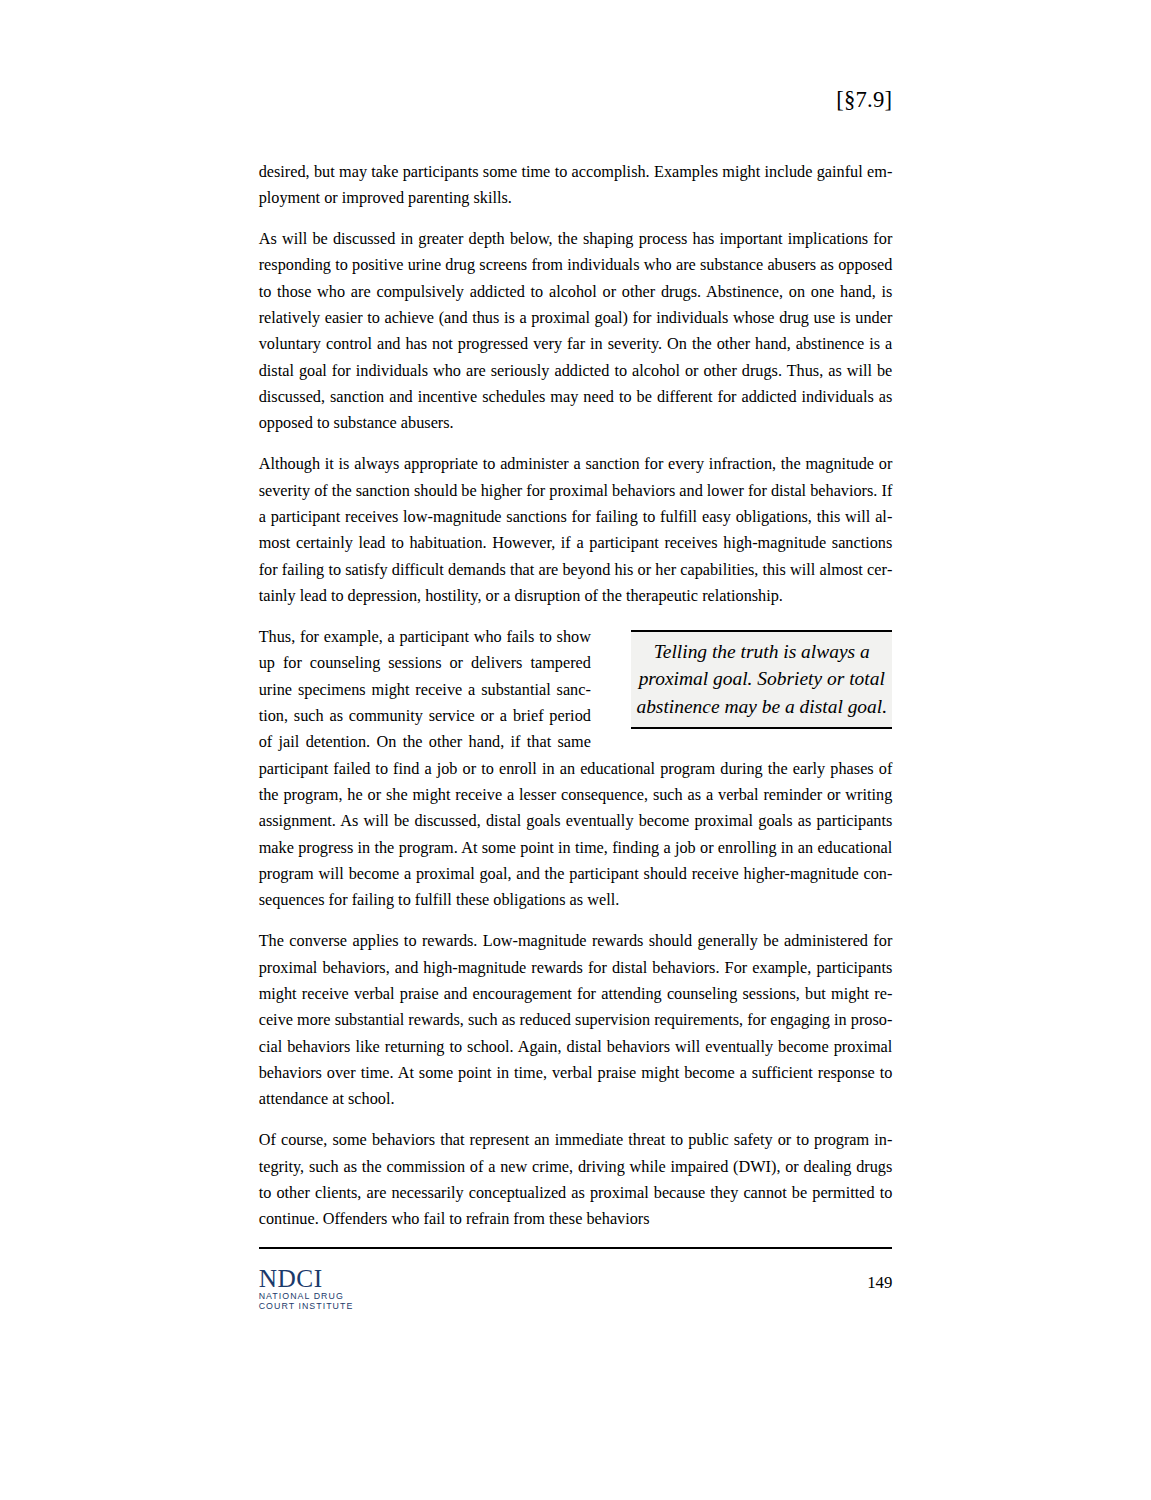[§7.9]
desired, but may take participants some time to accomplish. Examples might include gainful employment or improved parenting skills.
As will be discussed in greater depth below, the shaping process has important implications for responding to positive urine drug screens from individuals who are substance abusers as opposed to those who are compulsively addicted to alcohol or other drugs. Abstinence, on one hand, is relatively easier to achieve (and thus is a proximal goal) for individuals whose drug use is under voluntary control and has not progressed very far in severity. On the other hand, abstinence is a distal goal for individuals who are seriously addicted to alcohol or other drugs. Thus, as will be discussed, sanction and incentive schedules may need to be different for addicted individuals as opposed to substance abusers.
Although it is always appropriate to administer a sanction for every infraction, the magnitude or severity of the sanction should be higher for proximal behaviors and lower for distal behaviors. If a participant receives low-magnitude sanctions for failing to fulfill easy obligations, this will almost certainly lead to habituation. However, if a participant receives high-magnitude sanctions for failing to satisfy difficult demands that are beyond his or her capabilities, this will almost certainly lead to depression, hostility, or a disruption of the therapeutic relationship.
Telling the truth is always a proximal goal. Sobriety or total abstinence may be a distal goal.
Thus, for example, a participant who fails to show up for counseling sessions or delivers tampered urine specimens might receive a substantial sanction, such as community service or a brief period of jail detention. On the other hand, if that same participant failed to find a job or to enroll in an educational program during the early phases of the program, he or she might receive a lesser consequence, such as a verbal reminder or writing assignment. As will be discussed, distal goals eventually become proximal goals as participants make progress in the program. At some point in time, finding a job or enrolling in an educational program will become a proximal goal, and the participant should receive higher-magnitude consequences for failing to fulfill these obligations as well.
The converse applies to rewards. Low-magnitude rewards should generally be administered for proximal behaviors, and high-magnitude rewards for distal behaviors. For example, participants might receive verbal praise and encouragement for attending counseling sessions, but might receive more substantial rewards, such as reduced supervision requirements, for engaging in prosocial behaviors like returning to school. Again, distal behaviors will eventually become proximal behaviors over time. At some point in time, verbal praise might become a sufficient response to attendance at school.
Of course, some behaviors that represent an immediate threat to public safety or to program integrity, such as the commission of a new crime, driving while impaired (DWI), or dealing drugs to other clients, are necessarily conceptualized as proximal because they cannot be permitted to continue. Offenders who fail to refrain from these behaviors
NDCI
National Drug
Court Institute
149